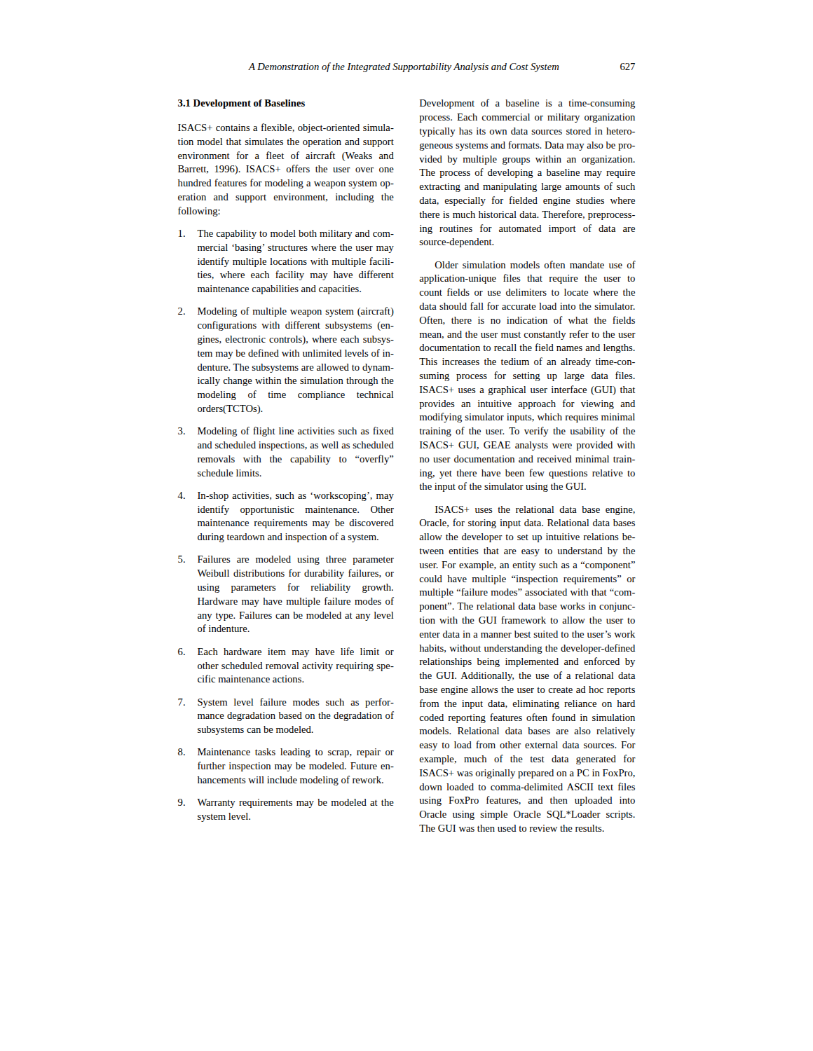A Demonstration of the Integrated Supportability Analysis and Cost System 627
3.1 Development of Baselines
ISACS+ contains a flexible, object-oriented simulation model that simulates the operation and support environment for a fleet of aircraft (Weaks and Barrett, 1996). ISACS+ offers the user over one hundred features for modeling a weapon system operation and support environment, including the following:
The capability to model both military and commercial ‘basing’ structures where the user may identify multiple locations with multiple facilities, where each facility may have different maintenance capabilities and capacities.
Modeling of multiple weapon system (aircraft) configurations with different subsystems (engines, electronic controls), where each subsystem may be defined with unlimited levels of indenture. The subsystems are allowed to dynamically change within the simulation through the modeling of time compliance technical orders(TCTOs).
Modeling of flight line activities such as fixed and scheduled inspections, as well as scheduled removals with the capability to “overfly” schedule limits.
In-shop activities, such as ‘workscoping’, may identify opportunistic maintenance. Other maintenance requirements may be discovered during teardown and inspection of a system.
Failures are modeled using three parameter Weibull distributions for durability failures, or using parameters for reliability growth. Hardware may have multiple failure modes of any type. Failures can be modeled at any level of indenture.
Each hardware item may have life limit or other scheduled removal activity requiring specific maintenance actions.
System level failure modes such as performance degradation based on the degradation of subsystems can be modeled.
Maintenance tasks leading to scrap, repair or further inspection may be modeled. Future enhancements will include modeling of rework.
Warranty requirements may be modeled at the system level.
Development of a baseline is a time-consuming process. Each commercial or military organization typically has its own data sources stored in heterogeneous systems and formats. Data may also be provided by multiple groups within an organization. The process of developing a baseline may require extracting and manipulating large amounts of such data, especially for fielded engine studies where there is much historical data. Therefore, preprocessing routines for automated import of data are source-dependent.
Older simulation models often mandate use of application-unique files that require the user to count fields or use delimiters to locate where the data should fall for accurate load into the simulator. Often, there is no indication of what the fields mean, and the user must constantly refer to the user documentation to recall the field names and lengths. This increases the tedium of an already time-consuming process for setting up large data files. ISACS+ uses a graphical user interface (GUI) that provides an intuitive approach for viewing and modifying simulator inputs, which requires minimal training of the user. To verify the usability of the ISACS+ GUI, GEAE analysts were provided with no user documentation and received minimal training, yet there have been few questions relative to the input of the simulator using the GUI.
ISACS+ uses the relational data base engine, Oracle, for storing input data. Relational data bases allow the developer to set up intuitive relations between entities that are easy to understand by the user. For example, an entity such as a “component” could have multiple “inspection requirements” or multiple “failure modes” associated with that “component”. The relational data base works in conjunction with the GUI framework to allow the user to enter data in a manner best suited to the user’s work habits, without understanding the developer-defined relationships being implemented and enforced by the GUI. Additionally, the use of a relational data base engine allows the user to create ad hoc reports from the input data, eliminating reliance on hard coded reporting features often found in simulation models. Relational data bases are also relatively easy to load from other external data sources. For example, much of the test data generated for ISACS+ was originally prepared on a PC in FoxPro, down loaded to comma-delimited ASCII text files using FoxPro features, and then uploaded into Oracle using simple Oracle SQL*Loader scripts. The GUI was then used to review the results.